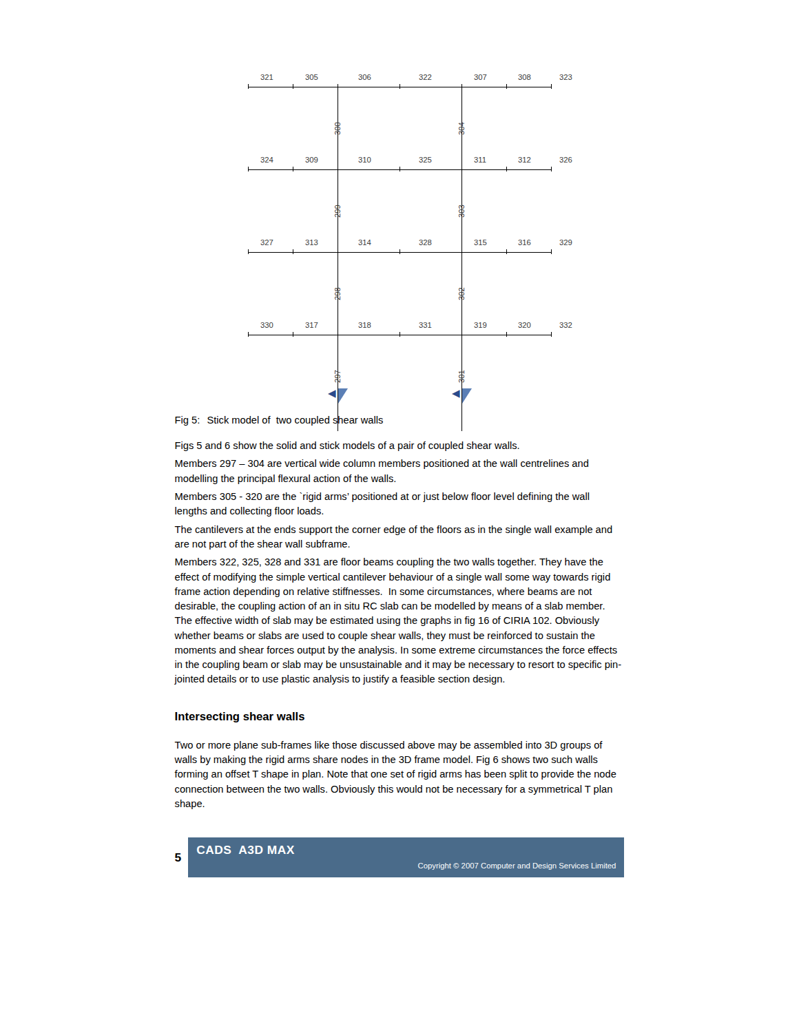321
305
306
322
307
308
323
324
309
310
325
311
312
326
327
313
314
328
315
316
329
330
317
318
331
319
320
332
300
299
298
297
304
303
302
301
◀
◀
Fig 5: Stick model of two coupled shear walls
Figs 5 and 6 show the solid and stick models of a pair of coupled shear walls.
Members 297 – 304 are vertical wide column members positioned at the wall centrelines and modelling the principal flexural action of the walls.
Members 305 - 320 are the `rigid arms’ positioned at or just below floor level defining the wall lengths and collecting floor loads.
The cantilevers at the ends support the corner edge of the floors as in the single wall example and are not part of the shear wall subframe.
Members 322, 325, 328 and 331 are floor beams coupling the two walls together. They have the effect of modifying the simple vertical cantilever behaviour of a single wall some way towards rigid frame action depending on relative stiffnesses. In some circumstances, where beams are not desirable, the coupling action of an in situ RC slab can be modelled by means of a slab member. The effective width of slab may be estimated using the graphs in fig 16 of CIRIA 102. Obviously whether beams or slabs are used to couple shear walls, they must be reinforced to sustain the moments and shear forces output by the analysis. In some extreme circumstances the force effects in the coupling beam or slab may be unsustainable and it may be necessary to resort to specific pin-jointed details or to use plastic analysis to justify a feasible section design.
Intersecting shear walls
Two or more plane sub-frames like those discussed above may be assembled into 3D groups of walls by making the rigid arms share nodes in the 3D frame model. Fig 6 shows two such walls forming an offset T shape in plan. Note that one set of rigid arms has been split to provide the node connection between the two walls. Obviously this would not be necessary for a symmetrical T plan shape.
5
CADS A3D MAX
Copyright © 2007 Computer and Design Services Limited